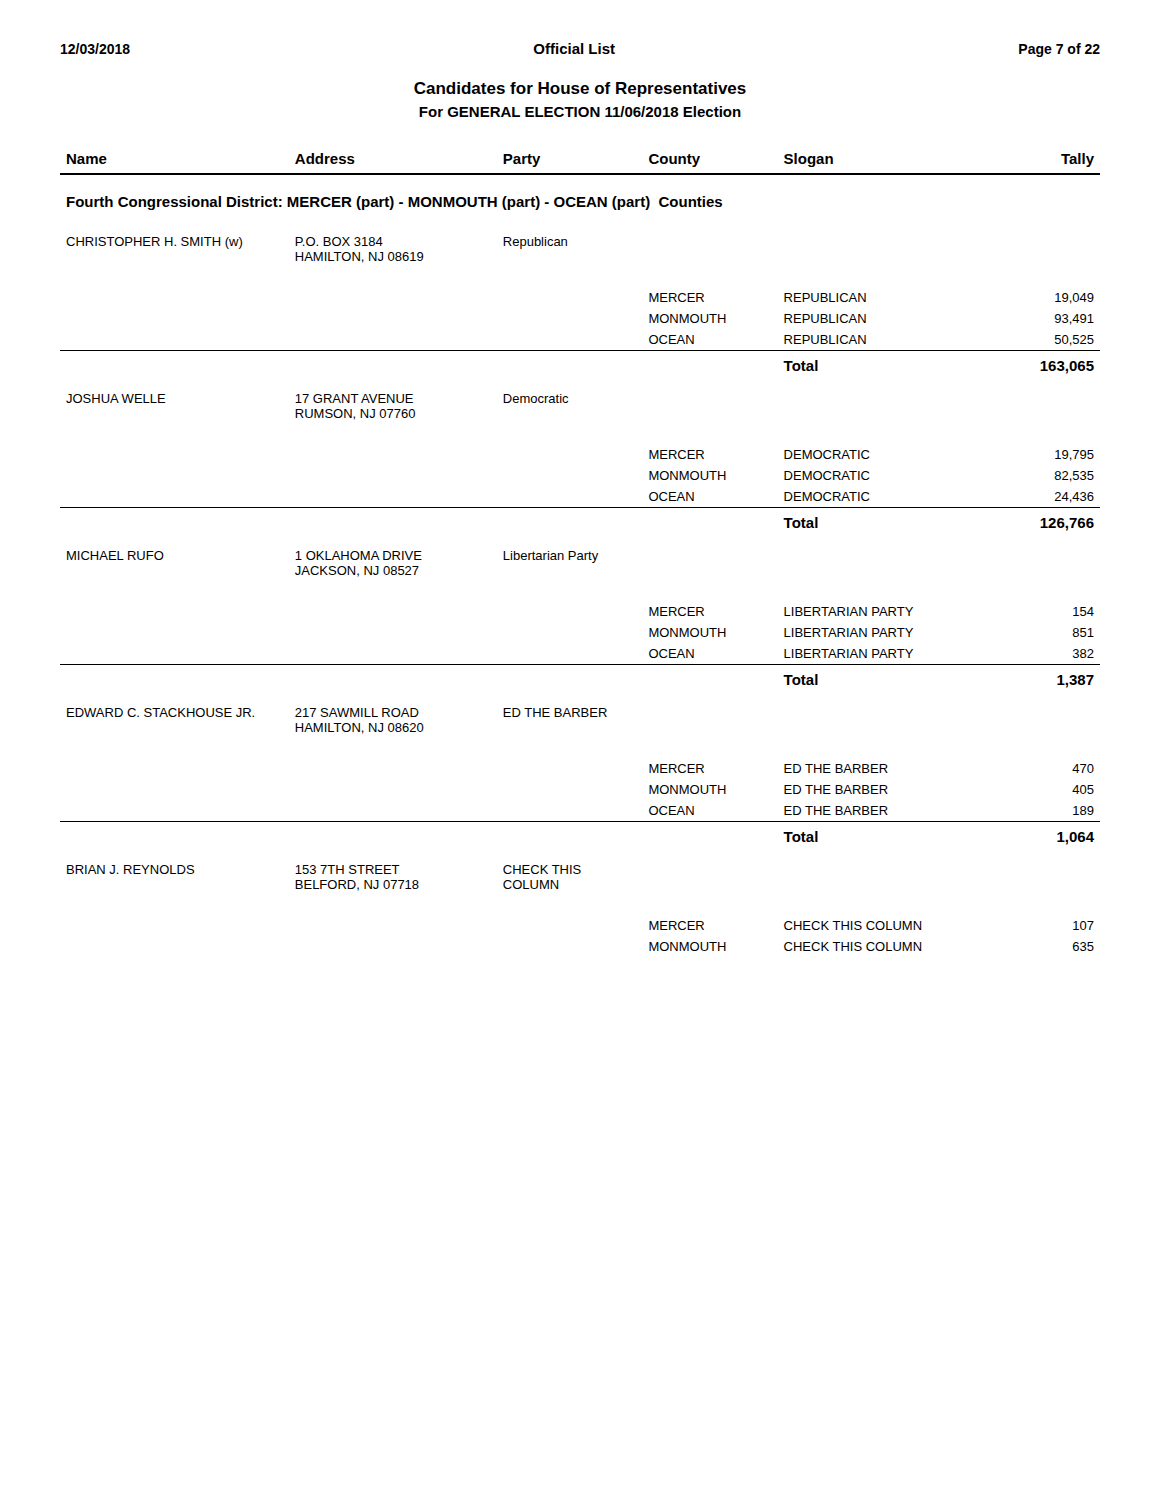12/03/2018
Official List
Page 7 of 22
Candidates for House of Representatives
For GENERAL ELECTION 11/06/2018 Election
| Name | Address | Party | County | Slogan | Tally |
| --- | --- | --- | --- | --- | --- |
| Fourth Congressional District: MERCER (part) - MONMOUTH (part) - OCEAN (part) Counties |
| CHRISTOPHER H. SMITH (w) | P.O. BOX 3184 HAMILTON, NJ 08619 | Republican | | | |
| | | | MERCER | REPUBLICAN | 19,049 |
| | | | MONMOUTH | REPUBLICAN | 93,491 |
| | | | OCEAN | REPUBLICAN | 50,525 |
| | Total | 163,065 |
| JOSHUA WELLE | 17 GRANT AVENUE RUMSON, NJ 07760 | Democratic | | | |
| | | | MERCER | DEMOCRATIC | 19,795 |
| | | | MONMOUTH | DEMOCRATIC | 82,535 |
| | | | OCEAN | DEMOCRATIC | 24,436 |
| | Total | 126,766 |
| MICHAEL RUFO | 1 OKLAHOMA DRIVE JACKSON, NJ 08527 | Libertarian Party | | | |
| | | | MERCER | LIBERTARIAN PARTY | 154 |
| | | | MONMOUTH | LIBERTARIAN PARTY | 851 |
| | | | OCEAN | LIBERTARIAN PARTY | 382 |
| | Total | 1,387 |
| EDWARD C. STACKHOUSE JR. | 217 SAWMILL ROAD HAMILTON, NJ 08620 | ED THE BARBER | | | |
| | | | MERCER | ED THE BARBER | 470 |
| | | | MONMOUTH | ED THE BARBER | 405 |
| | | | OCEAN | ED THE BARBER | 189 |
| | Total | 1,064 |
| BRIAN J. REYNOLDS | 153 7TH STREET BELFORD, NJ 07718 | CHECK THIS COLUMN | | | |
| | | | MERCER | CHECK THIS COLUMN | 107 |
| | | | MONMOUTH | CHECK THIS COLUMN | 635 |